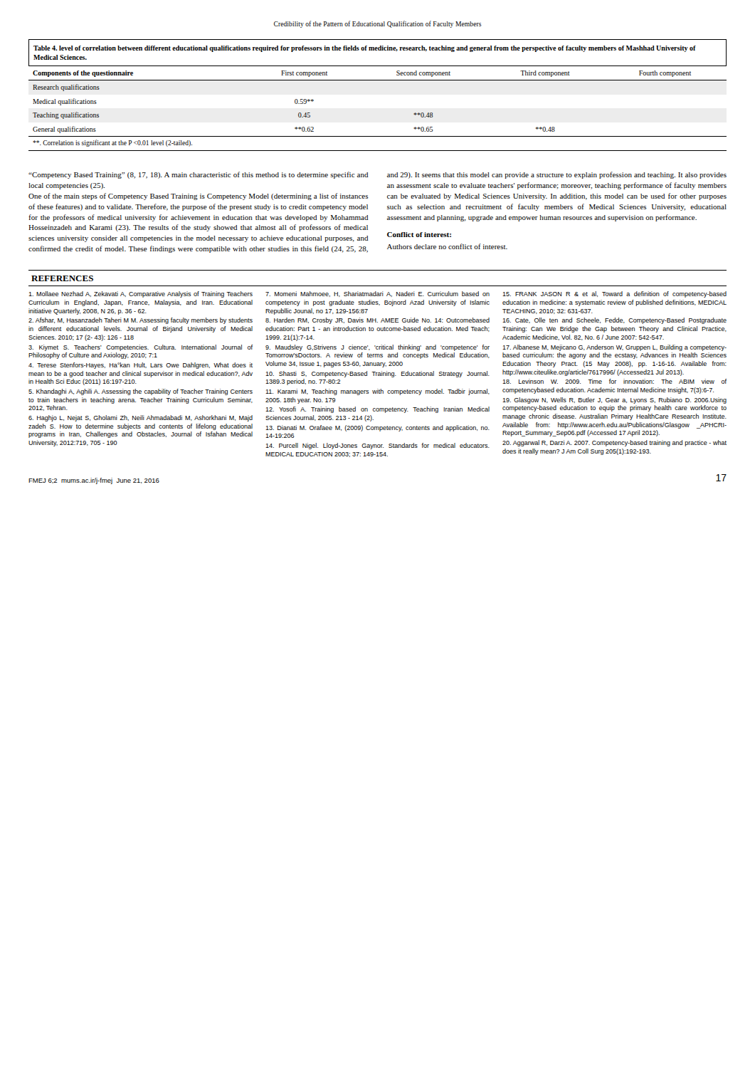Credibility of the Pattern of Educational Qualification of Faculty Members
Table 4. level of correlation between different educational qualifications required for professors in the fields of medicine, research, teaching and general from the perspective of faculty members of Mashhad University of Medical Sciences.
| Components of the questionnaire | First component | Second component | Third component | Fourth component |
| --- | --- | --- | --- | --- |
| Research qualifications | | | | |
| Medical qualifications | 0.59** | | | |
| Teaching qualifications | 0.45 | **0.48 | | |
| General qualifications | **0.62 | **0.65 | **0.48 | |
| **. Correlation is significant at the P <0.01 level (2-tailed). |
“Competency Based Training” (8, 17, 18). A main characteristic of this method is to determine specific and local competencies (25).
One of the main steps of Competency Based Training is Competency Model (determining a list of instances of these features) and to validate. Therefore, the purpose of the present study is to credit competency model for the professors of medical university for achievement in education that was developed by Mohammad Hosseinzadeh and Karami (23). The results of the study showed that almost all of professors of medical sciences university consider all competencies in the model necessary to achieve educational purposes, and confirmed the credit of model. These findings were compatible with other studies in this field (24, 25, 28, and 29). It seems that this model can provide a structure to explain profession and teaching. It also provides an assessment scale to evaluate teachers' performance; moreover, teaching performance of faculty members can be evaluated by Medical Sciences University. In addition, this model can be used for other purposes such as selection and recruitment of faculty members of Medical Sciences University, educational assessment and planning, upgrade and empower human resources and supervision on performance.
Conflict of interest:
Authors declare no conflict of interest.
REFERENCES
1. Mollaee Nezhad A, Zekavati A, Comparative Analysis of Training Teachers Curriculum in England, Japan, France, Malaysia, and Iran. Educational initiative Quarterly, 2008, N 26, p. 36 - 62.
2. Afshar, M, Hasanzadeh Taheri M M. Assessing faculty members by students in different educational levels. Journal of Birjand University of Medical Sciences. 2010; 17 (2- 43): 126 - 118
3. Kiymet S. Teachers’ Competencies. Cultura. International Journal of Philosophy of Culture and Axiology, 2010; 7:1
4. Terese Stenfors-Hayes, Ha°kan Hult, Lars Owe Dahlgren, What does it mean to be a good teacher and clinical supervisor in medical education?, Adv in Health Sci Educ (2011) 16:197-210.
5. Khandaghi A, Aghili A. Assessing the capability of Teacher Training Centers to train teachers in teaching arena. Teacher Training Curriculum Seminar, 2012, Tehran.
6. Haghjo L, Nejat S, Gholami Zh, Neili Ahmadabadi M, Ashorkhani M, Majd zadeh S. How to determine subjects and contents of lifelong educational programs in Iran, Challenges and Obstacles, Journal of Isfahan Medical University, 2012:719, 705 - 190
7. Momeni Mahmoee, H, Shariatmadari A, Naderi E. Curriculum based on competency in post graduate studies, Bojnord Azad University of Islamic Republlic Jounal, no 17, 129-156:87
8. Harden RM, Crosby JR, Davis MH. AMEE Guide No. 14: Outcomebased education: Part 1 - an introduction to outcome-based education. Med Teach; 1999. 21(1):7-14.
9. Maudsley G,Strivens J cience', 'critical thinking' and 'competence' for Tomorrow'sDoctors. A review of terms and concepts Medical Education, Volume 34, Issue 1, pages 53-60, January, 2000
10. Shasti S, Competency-Based Training. Educational Strategy Journal. 1389.3 period, no. 77-80:2
11. Karami M, Teaching managers with competency model. Tadbir journal, 2005. 18th year. No. 179
12. Yosofi A. Training based on competency. Teaching Iranian Medical Sciences Journal, 2005. 213 - 214 (2).
13. Dianati M. Orafaee M, (2009) Competency, contents and application, no. 14-19:206
14. Purcell Nigel. Lloyd-Jones Gaynor. Standards for medical educators. MEDICAL EDUCATION 2003; 37: 149-154.
15. FRANK JASON R & et al, Toward a definition of competency-based education in medicine: a systematic review of published definitions, MEDICAL TEACHING, 2010; 32: 631-637.
16. Cate, Olle ten and Scheele, Fedde, Competency-Based Postgraduate Training: Can We Bridge the Gap between Theory and Clinical Practice, Academic Medicine, Vol. 82, No. 6 / June 2007: 542-547.
17. Albanese M, Mejicano G, Anderson W, Gruppen L, Building a competency-based curriculum: the agony and the ecstasy, Advances in Health Sciences Education Theory Pract. (15 May 2008), pp. 1-16-16. Available from: http://www.citeulike.org/article/7617996/ (Accessed21 Jul 2013).
18. Levinson W. 2009. Time for innovation: The ABIM view of competencybased education. Academic Internal Medicine Insight, 7(3):6-7.
19. Glasgow N, Wells R, Butler J, Gear a, Lyons S, Rubiano D. 2006.Using competency-based education to equip the primary health care workforce to manage chronic disease. Australian Primary HealthCare Research Institute. Available from: http://www.acerh.edu.au/Publications/Glasgow _APHCRI-Report_Summary_Sep06.pdf (Accessed 17 April 2012).
20. Aggarwal R, Darzi A. 2007. Competency-based training and practice - what does it really mean? J Am Coll Surg 205(1):192-193.
FMEJ 6;2 mums.ac.ir/j-fmej June 21, 2016
17